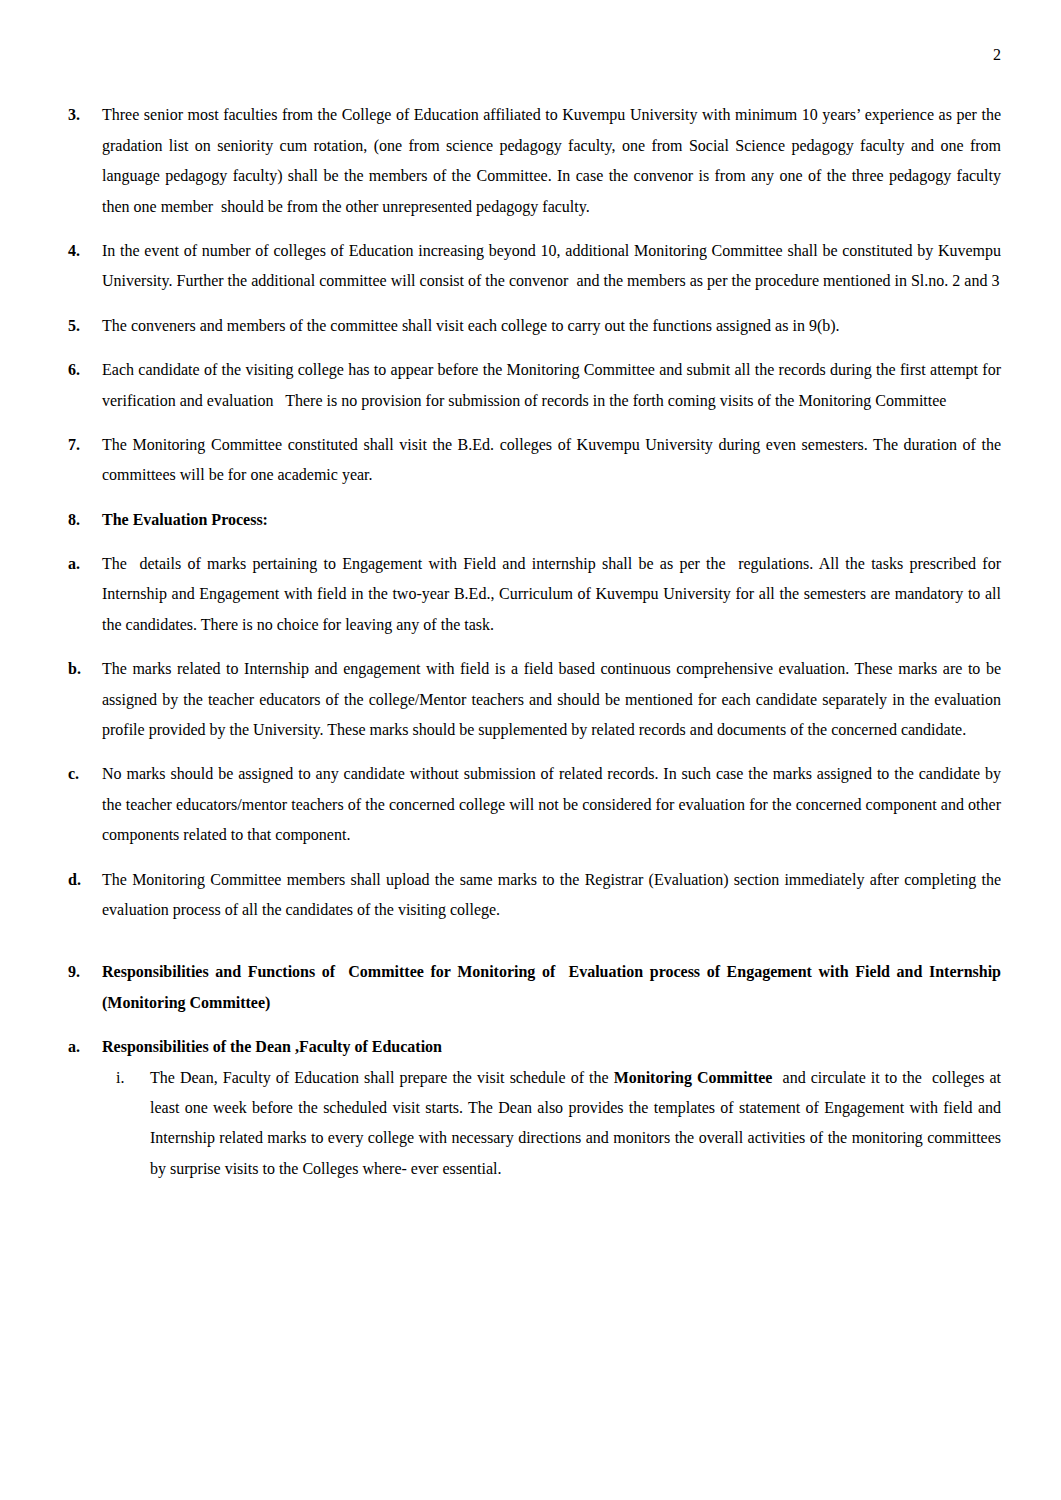2
Three senior most faculties from the College of Education affiliated to Kuvempu University with minimum 10 years’ experience as per the gradation list on seniority cum rotation, (one from science pedagogy faculty, one from Social Science pedagogy faculty and one from language pedagogy faculty) shall be the members of the Committee. In case the convenor is from any one of the three pedagogy faculty then one member should be from the other unrepresented pedagogy faculty.
In the event of number of colleges of Education increasing beyond 10, additional Monitoring Committee shall be constituted by Kuvempu University. Further the additional committee will consist of the convenor and the members as per the procedure mentioned in Sl.no. 2 and 3
The conveners and members of the committee shall visit each college to carry out the functions assigned as in 9(b).
Each candidate of the visiting college has to appear before the Monitoring Committee and submit all the records during the first attempt for verification and evaluation There is no provision for submission of records in the forth coming visits of the Monitoring Committee
The Monitoring Committee constituted shall visit the B.Ed. colleges of Kuvempu University during even semesters. The duration of the committees will be for one academic year.
The Evaluation Process:
The details of marks pertaining to Engagement with Field and internship shall be as per the regulations. All the tasks prescribed for Internship and Engagement with field in the two-year B.Ed., Curriculum of Kuvempu University for all the semesters are mandatory to all the candidates. There is no choice for leaving any of the task.
The marks related to Internship and engagement with field is a field based continuous comprehensive evaluation. These marks are to be assigned by the teacher educators of the college/Mentor teachers and should be mentioned for each candidate separately in the evaluation profile provided by the University. These marks should be supplemented by related records and documents of the concerned candidate.
No marks should be assigned to any candidate without submission of related records. In such case the marks assigned to the candidate by the teacher educators/mentor teachers of the concerned college will not be considered for evaluation for the concerned component and other components related to that component.
The Monitoring Committee members shall upload the same marks to the Registrar (Evaluation) section immediately after completing the evaluation process of all the candidates of the visiting college.
Responsibilities and Functions of Committee for Monitoring of Evaluation process of Engagement with Field and Internship (Monitoring Committee)
Responsibilities of the Dean ,Faculty of Education
The Dean, Faculty of Education shall prepare the visit schedule of the Monitoring Committee and circulate it to the colleges at least one week before the scheduled visit starts. The Dean also provides the templates of statement of Engagement with field and Internship related marks to every college with necessary directions and monitors the overall activities of the monitoring committees by surprise visits to the Colleges where- ever essential.